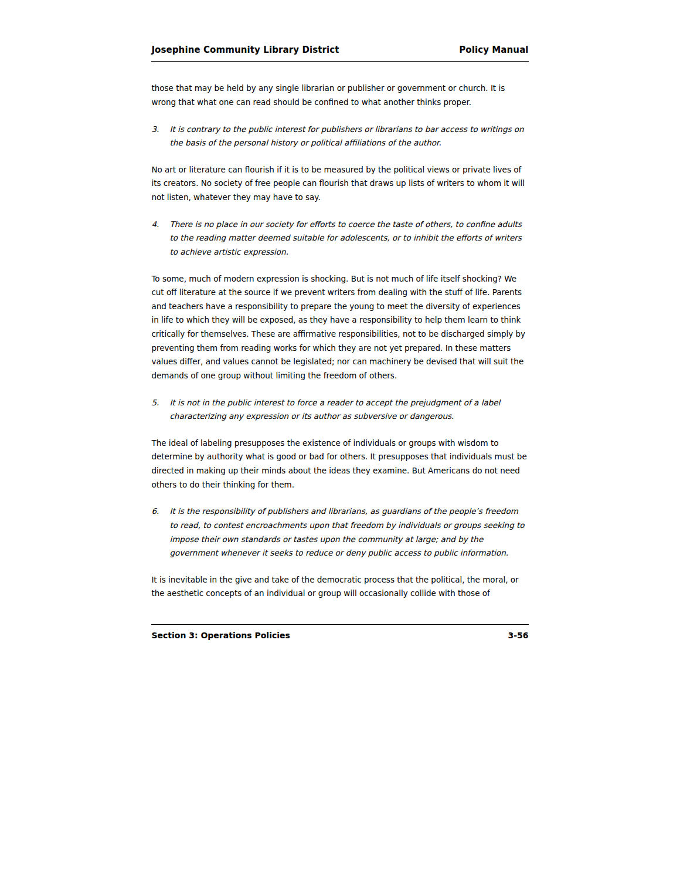Josephine Community Library District
Policy Manual
those that may be held by any single librarian or publisher or government or church. It is wrong that what one can read should be confined to what another thinks proper.
3. It is contrary to the public interest for publishers or librarians to bar access to writings on the basis of the personal history or political affiliations of the author.
No art or literature can flourish if it is to be measured by the political views or private lives of its creators. No society of free people can flourish that draws up lists of writers to whom it will not listen, whatever they may have to say.
4. There is no place in our society for efforts to coerce the taste of others, to confine adults to the reading matter deemed suitable for adolescents, or to inhibit the efforts of writers to achieve artistic expression.
To some, much of modern expression is shocking. But is not much of life itself shocking? We cut off literature at the source if we prevent writers from dealing with the stuff of life. Parents and teachers have a responsibility to prepare the young to meet the diversity of experiences in life to which they will be exposed, as they have a responsibility to help them learn to think critically for themselves. These are affirmative responsibilities, not to be discharged simply by preventing them from reading works for which they are not yet prepared. In these matters values differ, and values cannot be legislated; nor can machinery be devised that will suit the demands of one group without limiting the freedom of others.
5. It is not in the public interest to force a reader to accept the prejudgment of a label characterizing any expression or its author as subversive or dangerous.
The ideal of labeling presupposes the existence of individuals or groups with wisdom to determine by authority what is good or bad for others. It presupposes that individuals must be directed in making up their minds about the ideas they examine. But Americans do not need others to do their thinking for them.
6. It is the responsibility of publishers and librarians, as guardians of the people’s freedom to read, to contest encroachments upon that freedom by individuals or groups seeking to impose their own standards or tastes upon the community at large; and by the government whenever it seeks to reduce or deny public access to public information.
It is inevitable in the give and take of the democratic process that the political, the moral, or the aesthetic concepts of an individual or group will occasionally collide with those of
Section 3: Operations Policies
3-56